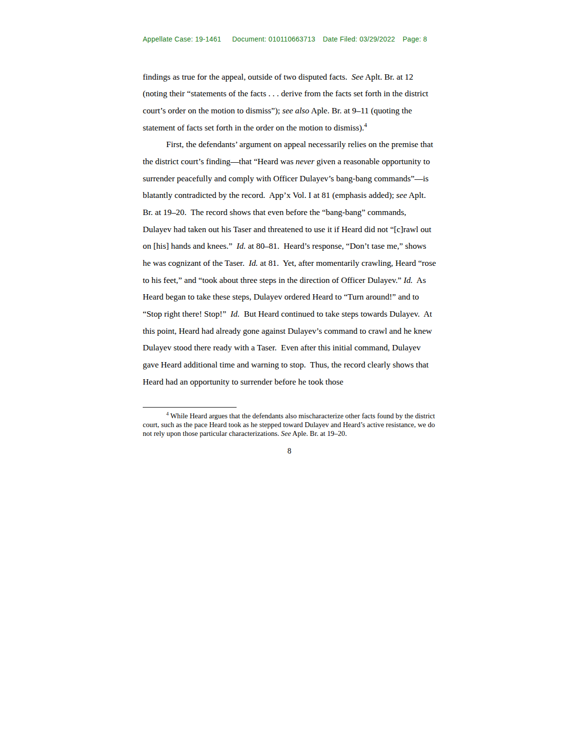Appellate Case: 19-1461 Document: 010110663713 Date Filed: 03/29/2022 Page: 8
findings as true for the appeal, outside of two disputed facts. See Aplt. Br. at 12 (noting their “statements of the facts . . . derive from the facts set forth in the district court’s order on the motion to dismiss”); see also Aple. Br. at 9–11 (quoting the statement of facts set forth in the order on the motion to dismiss).4
First, the defendants’ argument on appeal necessarily relies on the premise that the district court’s finding—that “Heard was never given a reasonable opportunity to surrender peacefully and comply with Officer Dulayev’s bang-bang commands”—is blatantly contradicted by the record. App’x Vol. I at 81 (emphasis added); see Aplt. Br. at 19–20. The record shows that even before the “bang-bang” commands, Dulayev had taken out his Taser and threatened to use it if Heard did not “[c]rawl out on [his] hands and knees.” Id. at 80–81. Heard’s response, “Don’t tase me,” shows he was cognizant of the Taser. Id. at 81. Yet, after momentarily crawling, Heard “rose to his feet,” and “took about three steps in the direction of Officer Dulayev.” Id. As Heard began to take these steps, Dulayev ordered Heard to “Turn around!” and to “Stop right there! Stop!” Id. But Heard continued to take steps towards Dulayev. At this point, Heard had already gone against Dulayev’s command to crawl and he knew Dulayev stood there ready with a Taser. Even after this initial command, Dulayev gave Heard additional time and warning to stop. Thus, the record clearly shows that Heard had an opportunity to surrender before he took those
4 While Heard argues that the defendants also mischaracterize other facts found by the district court, such as the pace Heard took as he stepped toward Dulayev and Heard’s active resistance, we do not rely upon those particular characterizations. See Aple. Br. at 19–20.
8